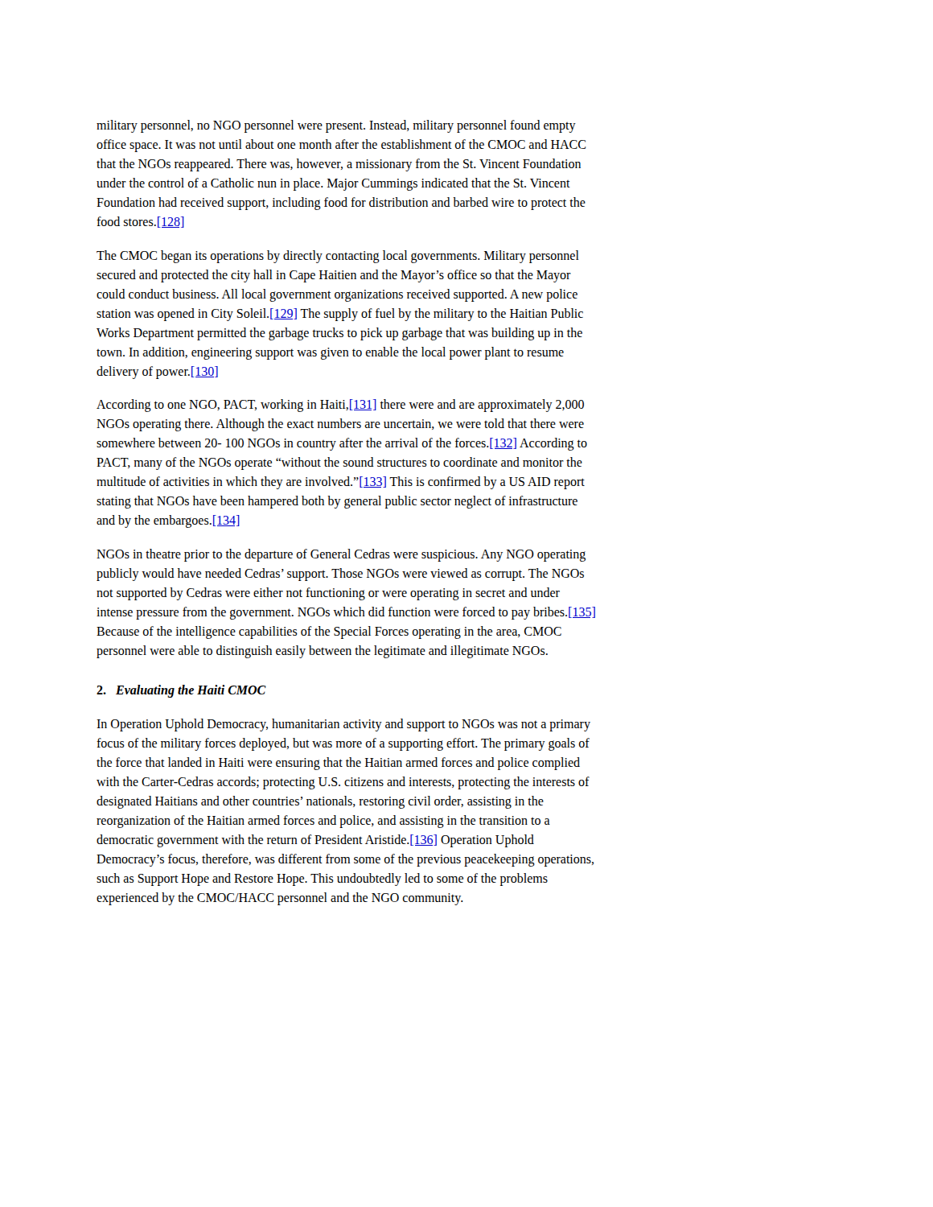military personnel, no NGO personnel were present. Instead, military personnel found empty office space. It was not until about one month after the establishment of the CMOC and HACC that the NGOs reappeared. There was, however, a missionary from the St. Vincent Foundation under the control of a Catholic nun in place. Major Cummings indicated that the St. Vincent Foundation had received support, including food for distribution and barbed wire to protect the food stores.[128]
The CMOC began its operations by directly contacting local governments. Military personnel secured and protected the city hall in Cape Haitien and the Mayor’s office so that the Mayor could conduct business. All local government organizations received supported. A new police station was opened in City Soleil.[129] The supply of fuel by the military to the Haitian Public Works Department permitted the garbage trucks to pick up garbage that was building up in the town. In addition, engineering support was given to enable the local power plant to resume delivery of power.[130]
According to one NGO, PACT, working in Haiti,[131] there were and are approximately 2,000 NGOs operating there. Although the exact numbers are uncertain, we were told that there were somewhere between 20- 100 NGOs in country after the arrival of the forces.[132] According to PACT, many of the NGOs operate “without the sound structures to coordinate and monitor the multitude of activities in which they are involved.”[133] This is confirmed by a US AID report stating that NGOs have been hampered both by general public sector neglect of infrastructure and by the embargoes.[134]
NGOs in theatre prior to the departure of General Cedras were suspicious. Any NGO operating publicly would have needed Cedras’ support. Those NGOs were viewed as corrupt. The NGOs not supported by Cedras were either not functioning or were operating in secret and under intense pressure from the government. NGOs which did function were forced to pay bribes.[135] Because of the intelligence capabilities of the Special Forces operating in the area, CMOC personnel were able to distinguish easily between the legitimate and illegitimate NGOs.
2. Evaluating the Haiti CMOC
In Operation Uphold Democracy, humanitarian activity and support to NGOs was not a primary focus of the military forces deployed, but was more of a supporting effort. The primary goals of the force that landed in Haiti were ensuring that the Haitian armed forces and police complied with the Carter-Cedras accords; protecting U.S. citizens and interests, protecting the interests of designated Haitians and other countries’ nationals, restoring civil order, assisting in the reorganization of the Haitian armed forces and police, and assisting in the transition to a democratic government with the return of President Aristide.[136] Operation Uphold Democracy’s focus, therefore, was different from some of the previous peacekeeping operations, such as Support Hope and Restore Hope. This undoubtedly led to some of the problems experienced by the CMOC/HACC personnel and the NGO community.